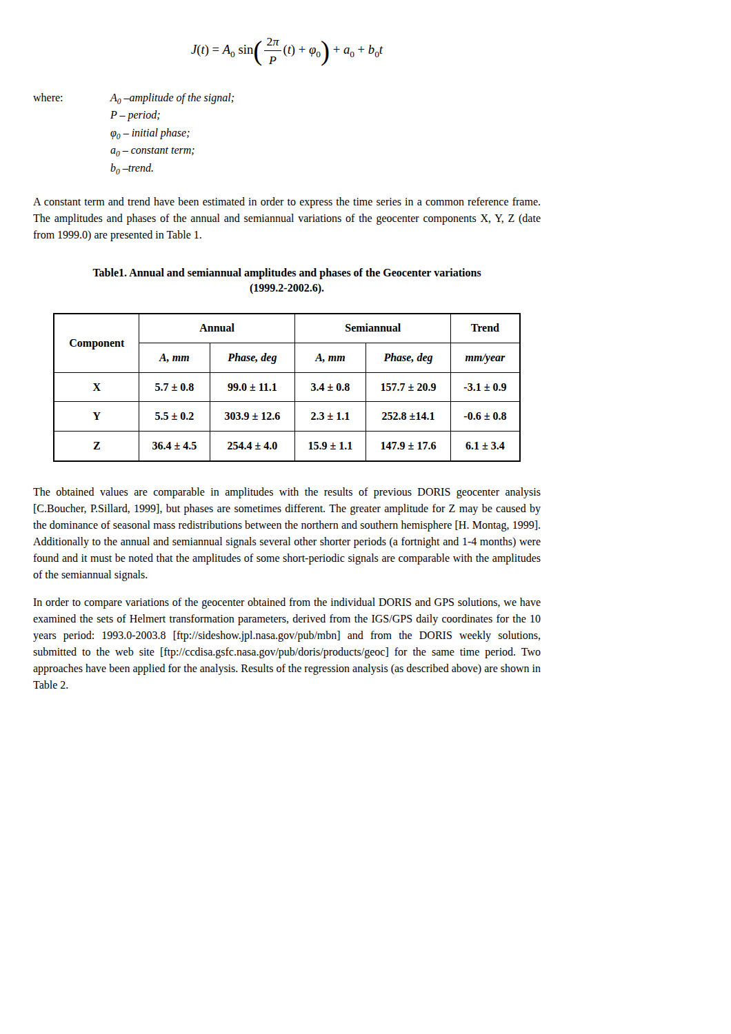J(t) = A0 sin(2π P(t) + φ0) + a0 + b0t
| where: | A 0 –amplitude of the signal; |
| | P – period; |
| | φ 0 – initial phase; |
| | a 0 – constant term; |
| | b 0 –trend. |
A constant term and trend have been estimated in order to express the time series in a common reference frame. The amplitudes and phases of the annual and semiannual variations of the geocenter components X, Y, Z (date from 1999.0) are presented in Table 1.
Table1. Annual and semiannual amplitudes and phases of the Geocenter variations
(1999.2-2002.6).
| Component | Annual | Semiannual | Trend |
| --- | --- | --- | --- |
| A, mm | Phase, deg | A, mm | Phase, deg | mm/year |
| X | 5.7 ± 0.8 | 99.0 ± 11.1 | 3.4 ± 0.8 | 157.7 ± 20.9 | -3.1 ± 0.9 |
| Y | 5.5 ± 0.2 | 303.9 ± 12.6 | 2.3 ± 1.1 | 252.8 ±14.1 | -0.6 ± 0.8 |
| Z | 36.4 ± 4.5 | 254.4 ± 4.0 | 15.9 ± 1.1 | 147.9 ± 17.6 | 6.1 ± 3.4 |
The obtained values are comparable in amplitudes with the results of previous DORIS geocenter analysis [C.Boucher, P.Sillard, 1999], but phases are sometimes different. The greater amplitude for Z may be caused by the dominance of seasonal mass redistributions between the northern and southern hemisphere [H. Montag, 1999]. Additionally to the annual and semiannual signals several other shorter periods (a fortnight and 1-4 months) were found and it must be noted that the amplitudes of some short-periodic signals are comparable with the amplitudes of the semiannual signals.
In order to compare variations of the geocenter obtained from the individual DORIS and GPS solutions, we have examined the sets of Helmert transformation parameters, derived from the IGS/GPS daily coordinates for the 10 years period: 1993.0-2003.8 [ftp://sideshow.jpl.nasa.gov/pub/mbn] and from the DORIS weekly solutions, submitted to the web site [ftp://ccdisa.gsfc.nasa.gov/pub/doris/products/geoc] for the same time period. Two approaches have been applied for the analysis. Results of the regression analysis (as described above) are shown in Table 2.